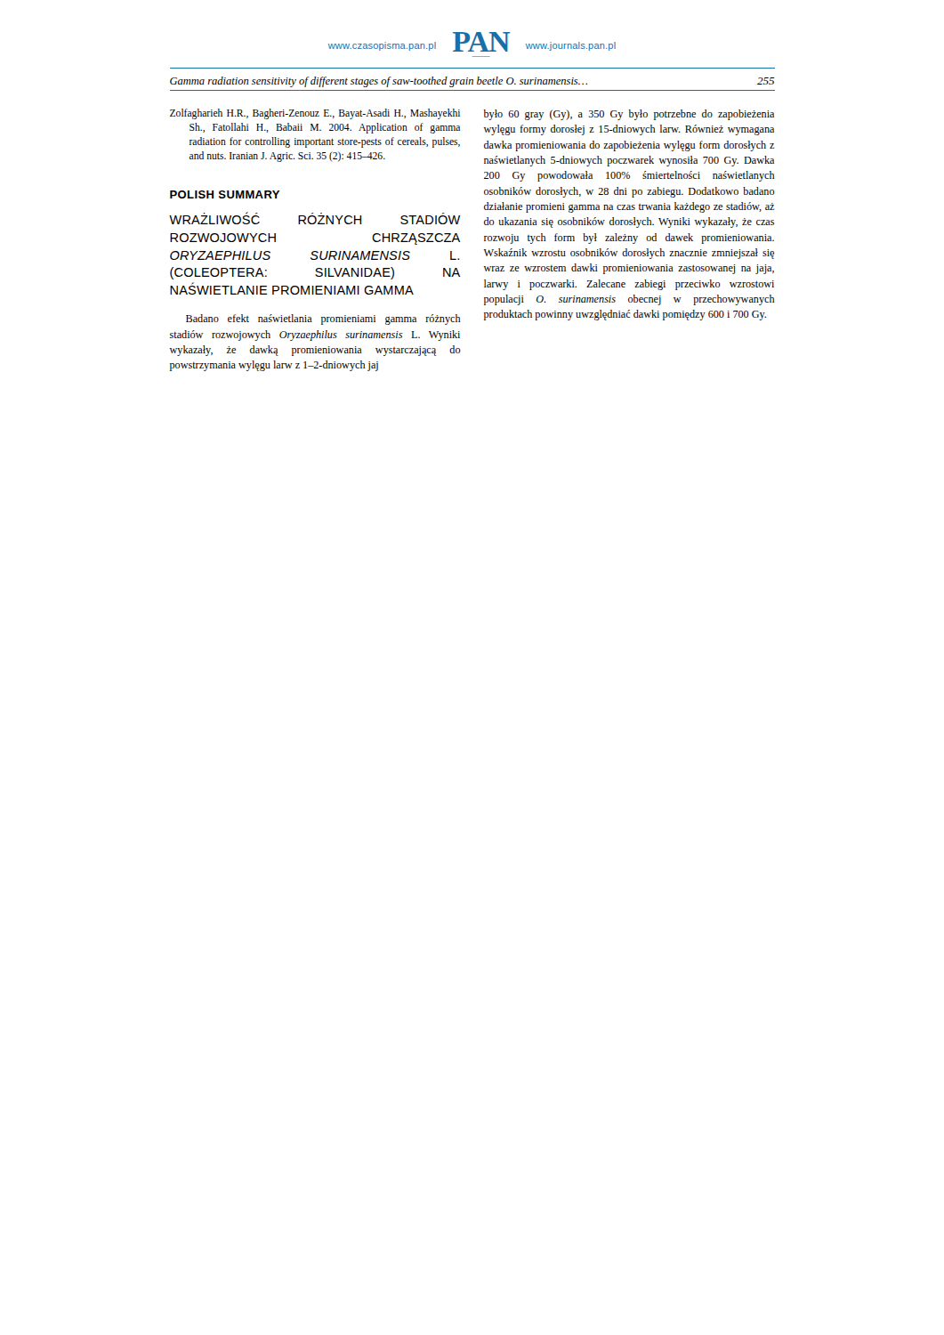www.czasopisma.pan.pl PAN—— www.journals.pan.pl
Gamma radiation sensitivity of different stages of saw-toothed grain beetle O. surinamensis… 255
Zolfagharieh H.R., Bagheri-Zenouz E., Bayat-Asadi H., Mashayekhi Sh., Fatollahi H., Babaii M. 2004. Application of gamma radiation for controlling important store-pests of cereals, pulses, and nuts. Iranian J. Agric. Sci. 35 (2): 415–426.
POLISH SUMMARY
WRAŻLIWOŚĆ RÓŻNYCH STADIÓW ROZWOJOWYCH CHRZĄSZCZA ORYZAEPHILUS SURINAMENSIS L. (COLEOPTERA: SILVANIDAE) NA NAŚWIETLANIE PROMIENIAMI GAMMA
Badano efekt naświetlania promieniami gamma różnych stadiów rozwojowych Oryzaephilus surinamensis L. Wyniki wykazały, że dawką promieniowania wystarczającą do powstrzymania wylęgu larw z 1–2-dniowych jaj
było 60 gray (Gy), a 350 Gy było potrzebne do zapobieżenia wylęgu formy dorosłej z 15-dniowych larw. Również wymagana dawka promieniowania do zapobieżenia wylęgu form dorosłych z naświetlanych 5-dniowych poczwarek wynosiła 700 Gy. Dawka 200 Gy powodowała 100% śmiertelności naświetlanych osobników dorosłych, w 28 dni po zabiegu. Dodatkowo badano działanie promieni gamma na czas trwania każdego ze stadiów, aż do ukazania się osobników dorosłych. Wyniki wykazały, że czas rozwoju tych form był zależny od dawek promieniowania. Wskaźnik wzrostu osobników dorosłych znacznie zmniejszał się wraz ze wzrostem dawki promieniowania zastosowanej na jaja, larwy i poczwarki. Zalecane zabiegi przeciwko wzrostowi populacji O. surinamensis obecnej w przechowywanych produktach powinny uwzględniać dawki pomiędzy 600 i 700 Gy.